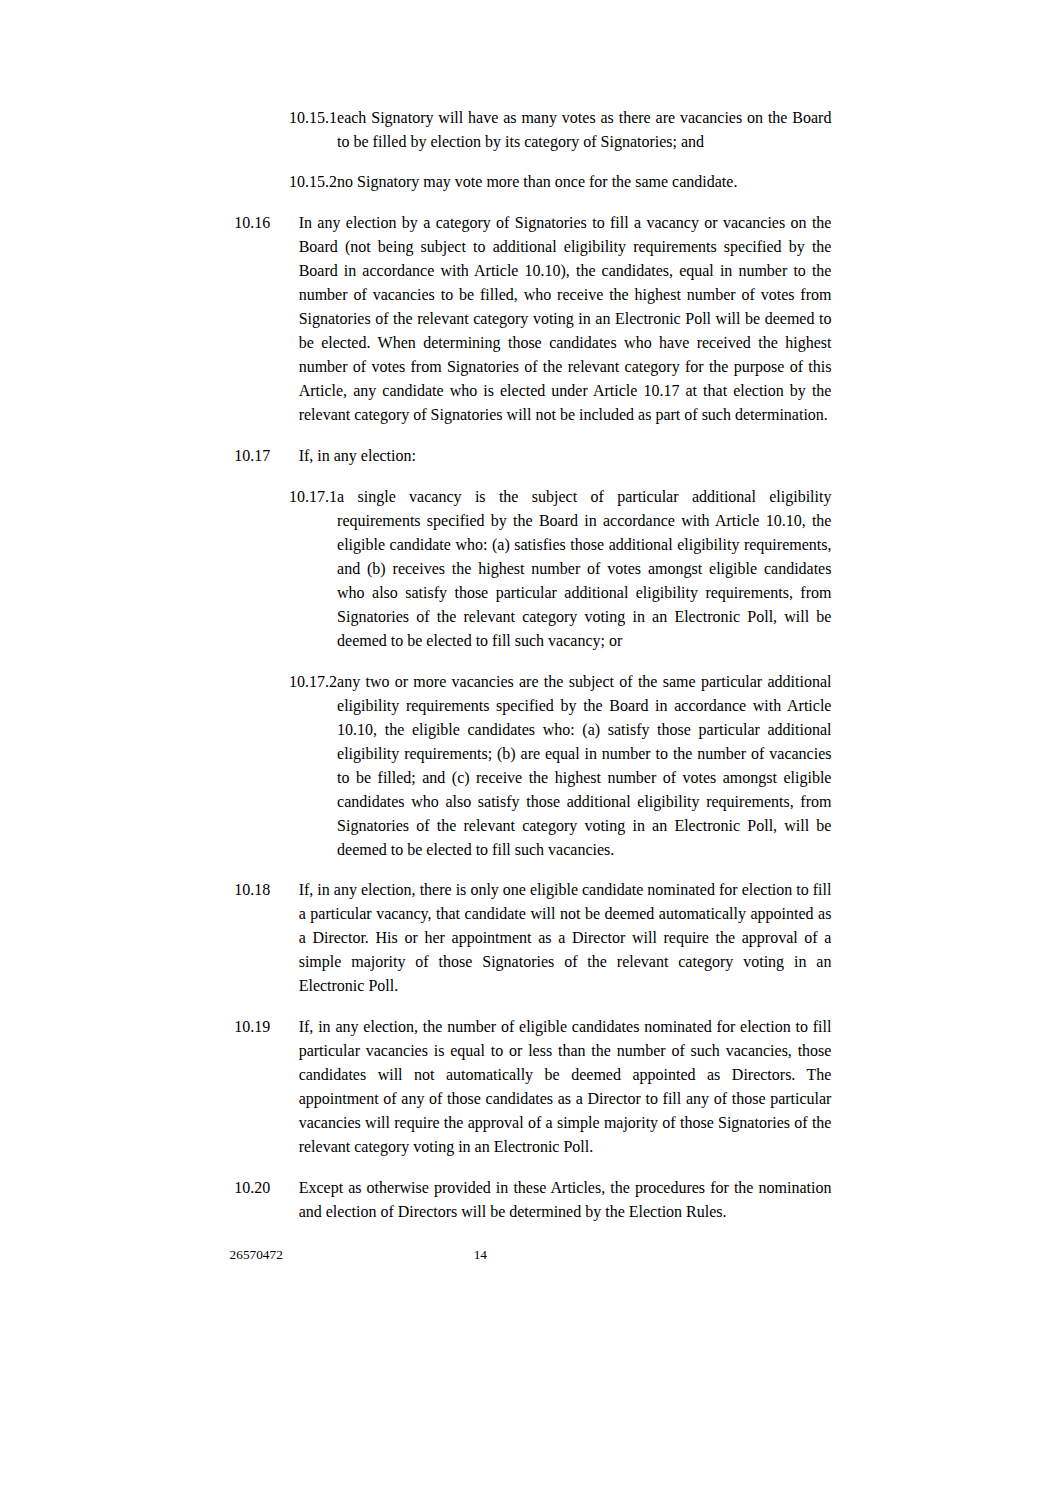10.15.1
each Signatory will have as many votes as there are vacancies on the Board to be filled by election by its category of Signatories; and
10.15.2
no Signatory may vote more than once for the same candidate.
10.16
In any election by a category of Signatories to fill a vacancy or vacancies on the Board (not being subject to additional eligibility requirements specified by the Board in accordance with Article 10.10), the candidates, equal in number to the number of vacancies to be filled, who receive the highest number of votes from Signatories of the relevant category voting in an Electronic Poll will be deemed to be elected. When determining those candidates who have received the highest number of votes from Signatories of the relevant category for the purpose of this Article, any candidate who is elected under Article 10.17 at that election by the relevant category of Signatories will not be included as part of such determination.
10.17
If, in any election:
10.17.1
a single vacancy is the subject of particular additional eligibility requirements specified by the Board in accordance with Article 10.10, the eligible candidate who: (a) satisfies those additional eligibility requirements, and (b) receives the highest number of votes amongst eligible candidates who also satisfy those particular additional eligibility requirements, from Signatories of the relevant category voting in an Electronic Poll, will be deemed to be elected to fill such vacancy; or
10.17.2
any two or more vacancies are the subject of the same particular additional eligibility requirements specified by the Board in accordance with Article 10.10, the eligible candidates who: (a) satisfy those particular additional eligibility requirements; (b) are equal in number to the number of vacancies to be filled; and (c) receive the highest number of votes amongst eligible candidates who also satisfy those additional eligibility requirements, from Signatories of the relevant category voting in an Electronic Poll, will be deemed to be elected to fill such vacancies.
10.18
If, in any election, there is only one eligible candidate nominated for election to fill a particular vacancy, that candidate will not be deemed automatically appointed as a Director. His or her appointment as a Director will require the approval of a simple majority of those Signatories of the relevant category voting in an Electronic Poll.
10.19
If, in any election, the number of eligible candidates nominated for election to fill particular vacancies is equal to or less than the number of such vacancies, those candidates will not automatically be deemed appointed as Directors. The appointment of any of those candidates as a Director to fill any of those particular vacancies will require the approval of a simple majority of those Signatories of the relevant category voting in an Electronic Poll.
10.20
Except as otherwise provided in these Articles, the procedures for the nomination and election of Directors will be determined by the Election Rules.
26570472
14